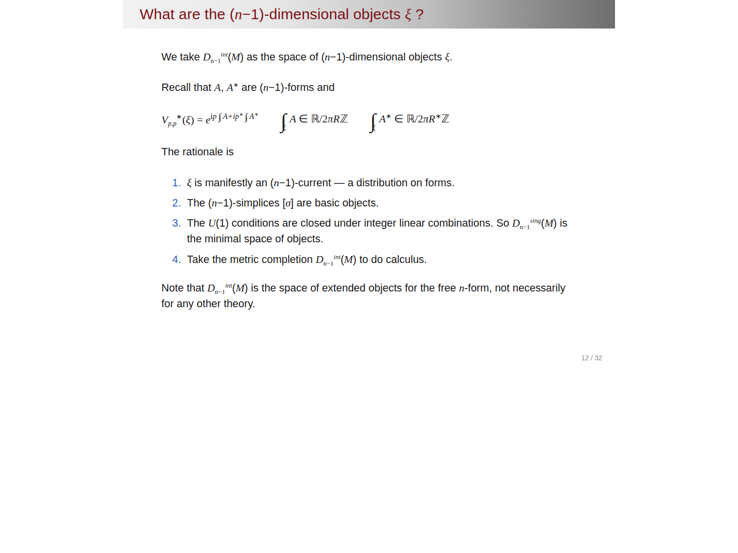What are the (n−1)-dimensional objects ξ ?
We take Dn−1int(M) as the space of (n−1)-dimensional objects ξ.
Recall that A, A∗ are (n−1)-forms and
Vp,p∗(ξ) = eip ∫ξ A+ip∗ ∫ξ A∗ ∫ξ A ∈ ℝ/2 πR ℤ ∫ξ A∗ ∈ ℝ/2 πR∗ℤ
The rationale is
ξ is manifestly an (n−1)-current — a distribution on forms.
The (n−1)-simplices [σ] are basic objects.
The U(1) conditions are closed under integer linear combinations. So Dn−1sing(M) is the minimal space of objects.
Take the metric completion Dn−1int(M) to do calculus.
Note that Dn−1int(M) is the space of extended objects for the free n-form, not necessarily for any other theory.
12 / 32